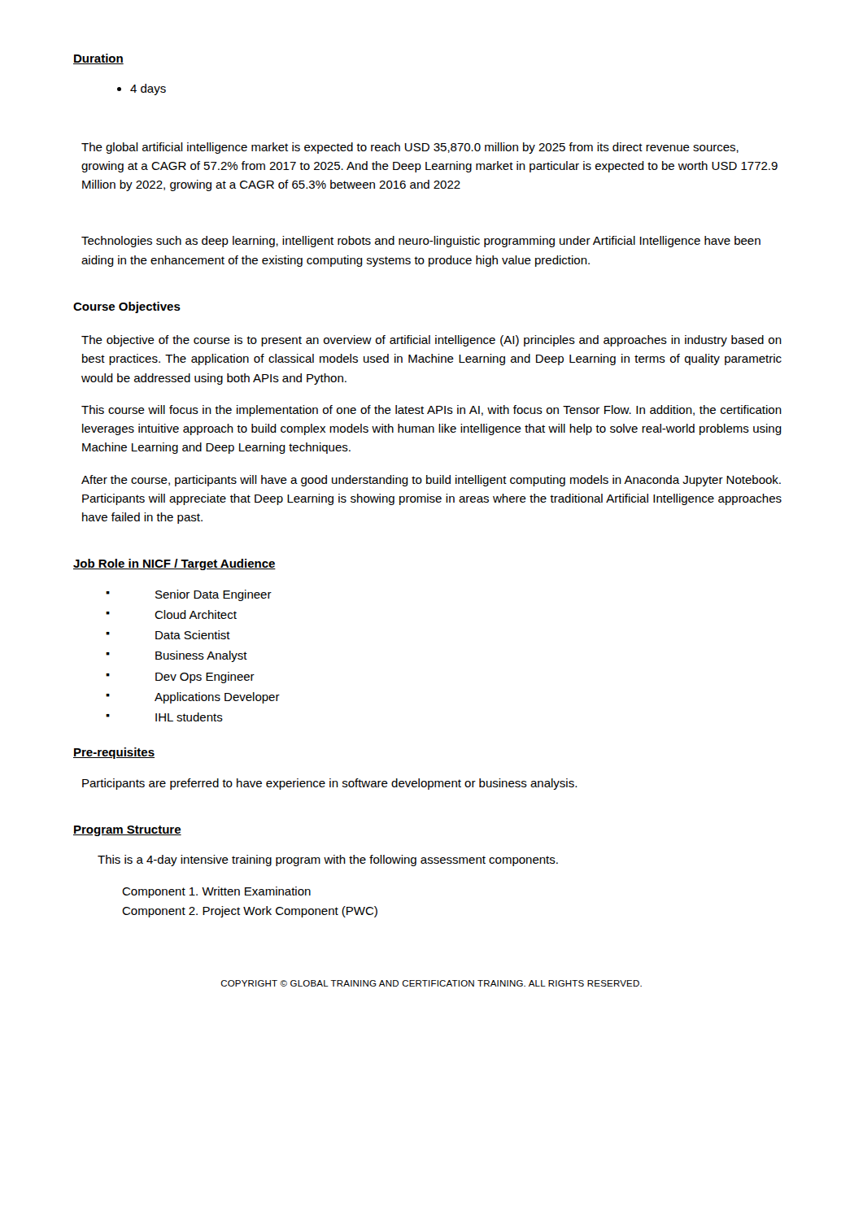Duration
4 days
The global artificial intelligence market is expected to reach USD 35,870.0 million by 2025 from its direct revenue sources, growing at a CAGR of 57.2% from 2017 to 2025. And the Deep Learning market in particular is expected to be worth USD 1772.9 Million by 2022, growing at a CAGR of 65.3% between 2016 and 2022
Technologies such as deep learning, intelligent robots and neuro-linguistic programming under Artificial Intelligence have been aiding in the enhancement of the existing computing systems to produce high value prediction.
Course Objectives
The objective of the course is to present an overview of artificial intelligence (AI) principles and approaches in industry based on best practices. The application of classical models used in Machine Learning and Deep Learning in terms of quality parametric would be addressed using both APIs and Python.
This course will focus in the implementation of one of the latest APIs in AI, with focus on Tensor Flow. In addition, the certification leverages intuitive approach to build complex models with human like intelligence that will help to solve real-world problems using Machine Learning and Deep Learning techniques.
After the course, participants will have a good understanding to build intelligent computing models in Anaconda Jupyter Notebook. Participants will appreciate that Deep Learning is showing promise in areas where the traditional Artificial Intelligence approaches have failed in the past.
Job Role in NICF / Target Audience
Senior Data Engineer
Cloud Architect
Data Scientist
Business Analyst
Dev Ops Engineer
Applications Developer
IHL students
Pre-requisites
Participants are preferred to have experience in software development or business analysis.
Program Structure
This is a 4-day intensive training program with the following assessment components.
Component 1. Written Examination
Component 2. Project Work Component (PWC)
COPYRIGHT © GLOBAL TRAINING AND CERTIFICATION TRAINING. ALL RIGHTS RESERVED.